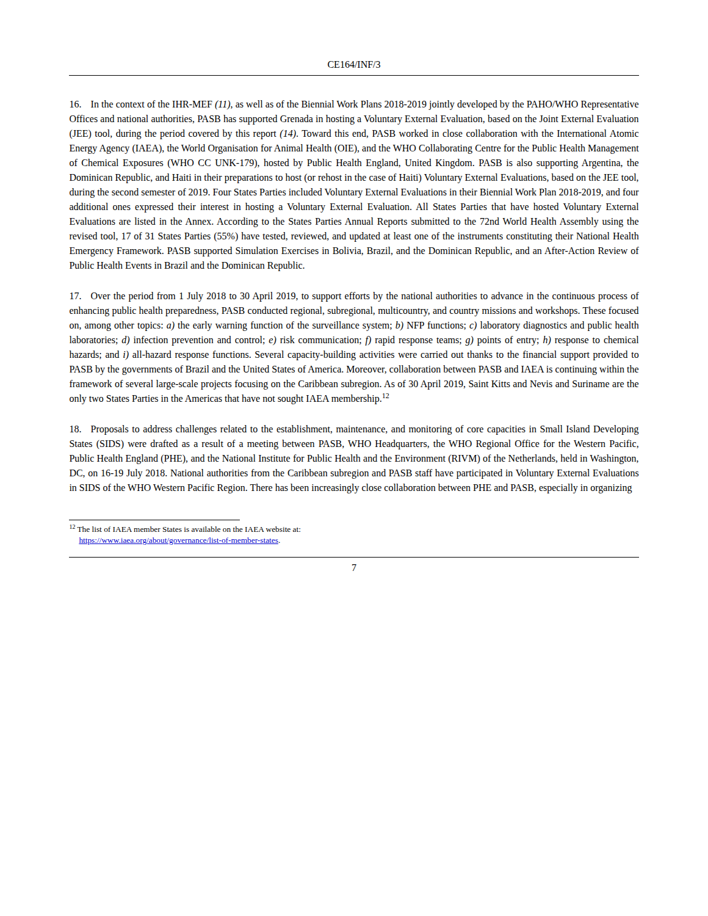CE164/INF/3
16. In the context of the IHR-MEF (11), as well as of the Biennial Work Plans 2018-2019 jointly developed by the PAHO/WHO Representative Offices and national authorities, PASB has supported Grenada in hosting a Voluntary External Evaluation, based on the Joint External Evaluation (JEE) tool, during the period covered by this report (14). Toward this end, PASB worked in close collaboration with the International Atomic Energy Agency (IAEA), the World Organisation for Animal Health (OIE), and the WHO Collaborating Centre for the Public Health Management of Chemical Exposures (WHO CC UNK-179), hosted by Public Health England, United Kingdom. PASB is also supporting Argentina, the Dominican Republic, and Haiti in their preparations to host (or rehost in the case of Haiti) Voluntary External Evaluations, based on the JEE tool, during the second semester of 2019. Four States Parties included Voluntary External Evaluations in their Biennial Work Plan 2018-2019, and four additional ones expressed their interest in hosting a Voluntary External Evaluation. All States Parties that have hosted Voluntary External Evaluations are listed in the Annex. According to the States Parties Annual Reports submitted to the 72nd World Health Assembly using the revised tool, 17 of 31 States Parties (55%) have tested, reviewed, and updated at least one of the instruments constituting their National Health Emergency Framework. PASB supported Simulation Exercises in Bolivia, Brazil, and the Dominican Republic, and an After-Action Review of Public Health Events in Brazil and the Dominican Republic.
17. Over the period from 1 July 2018 to 30 April 2019, to support efforts by the national authorities to advance in the continuous process of enhancing public health preparedness, PASB conducted regional, subregional, multicountry, and country missions and workshops. These focused on, among other topics: a) the early warning function of the surveillance system; b) NFP functions; c) laboratory diagnostics and public health laboratories; d) infection prevention and control; e) risk communication; f) rapid response teams; g) points of entry; h) response to chemical hazards; and i) all-hazard response functions. Several capacity-building activities were carried out thanks to the financial support provided to PASB by the governments of Brazil and the United States of America. Moreover, collaboration between PASB and IAEA is continuing within the framework of several large-scale projects focusing on the Caribbean subregion. As of 30 April 2019, Saint Kitts and Nevis and Suriname are the only two States Parties in the Americas that have not sought IAEA membership.12
18. Proposals to address challenges related to the establishment, maintenance, and monitoring of core capacities in Small Island Developing States (SIDS) were drafted as a result of a meeting between PASB, WHO Headquarters, the WHO Regional Office for the Western Pacific, Public Health England (PHE), and the National Institute for Public Health and the Environment (RIVM) of the Netherlands, held in Washington, DC, on 16-19 July 2018. National authorities from the Caribbean subregion and PASB staff have participated in Voluntary External Evaluations in SIDS of the WHO Western Pacific Region. There has been increasingly close collaboration between PHE and PASB, especially in organizing
12 The list of IAEA member States is available on the IAEA website at:
https://www.iaea.org/about/governance/list-of-member-states.
7